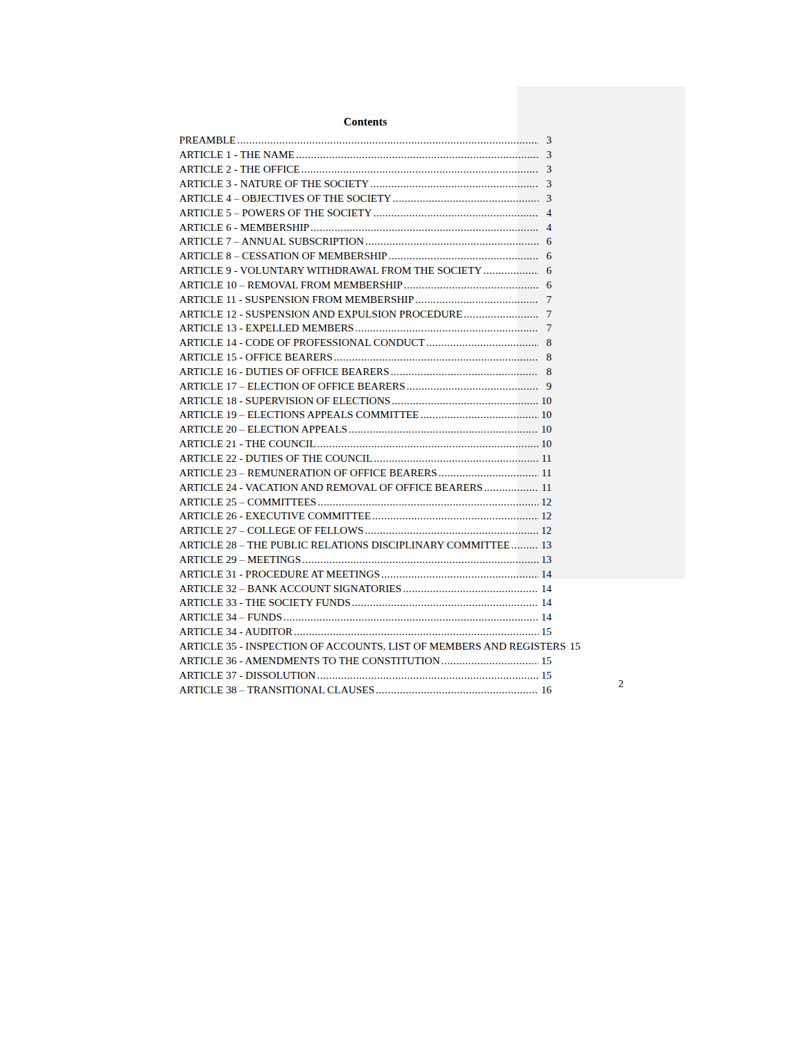Contents
PREAMBLE................................................................................................................. 3
ARTICLE 1 - THE NAME............................................................................................. 3
ARTICLE 2 - THE OFFICE.......................................................................................... 3
ARTICLE 3 - NATURE OF THE SOCIETY.............................................................. 3
ARTICLE 4 – OBJECTIVES OF THE SOCIETY....................................................... 3
ARTICLE 5 – POWERS OF THE SOCIETY.............................................................. 4
ARTICLE 6 - MEMBERSHIP....................................................................................... 4
ARTICLE 7 – ANNUAL SUBSCRIPTION.................................................................. 6
ARTICLE 8 – CESSATION OF MEMBERSHIP......................................................... 6
ARTICLE 9 - VOLUNTARY WITHDRAWAL FROM THE SOCIETY..................... 6
ARTICLE 10 – REMOVAL FROM MEMBERSHIP.................................................... 6
ARTICLE 11 - SUSPENSION FROM MEMBERSHIP................................................ 7
ARTICLE 12 - SUSPENSION AND EXPULSION PROCEDURE.............................. 7
ARTICLE 13 - EXPELLED MEMBERS..................................................................... 7
ARTICLE 14 - CODE OF PROFESSIONAL CONDUCT........................................... 8
ARTICLE 15 - OFFICE BEARERS............................................................................. 8
ARTICLE 16 - DUTIES OF OFFICE BEARERS......................................................... 8
ARTICLE 17 – ELECTION OF OFFICE BEARERS.................................................... 9
ARTICLE 18 - SUPERVISION OF ELECTIONS..................................................... 10
ARTICLE 19 – ELECTIONS APPEALS COMMITTEE.......................................... 10
ARTICLE 20 – ELECTION APPEALS................................................................... 10
ARTICLE 21 - THE COUNCIL............................................................................. 10
ARTICLE 22 - DUTIES OF THE COUNCIL.......................................................... 11
ARTICLE 23 – REMUNERATION OF OFFICE BEARERS..................................... 11
ARTICLE 24 - VACATION AND REMOVAL OF OFFICE BEARERS................................... 11
ARTICLE 25 – COMMITTEES............................................................................. 12
ARTICLE 26 - EXECUTIVE COMMITTEE.......................................................... 12
ARTICLE 27 – COLLEGE OF FELLOWS............................................................. 12
ARTICLE 28 – THE PUBLIC RELATIONS DISCIPLINARY COMMITTEE........................... 13
ARTICLE 29 – MEETINGS................................................................................ 13
ARTICLE 31 - PROCEDURE AT MEETINGS....................................................... 14
ARTICLE 32 – BANK ACCOUNT SIGNATORIES.................................................. 14
ARTICLE 33 - THE SOCIETY FUNDS................................................................. 14
ARTICLE 34 – FUNDS....................................................................................... 14
ARTICLE 34 - AUDITOR..................................................................................... 15
ARTICLE 35 - INSPECTION OF ACCOUNTS, LIST OF MEMBERS AND REGISTERS....... 15
ARTICLE 36 - AMENDMENTS TO THE CONSTITUTION.................................................... 15
ARTICLE 37 - DISSOLUTION.............................................................................. 15
ARTICLE 38 – TRANSITIONAL CLAUSES......................................................... 16
2